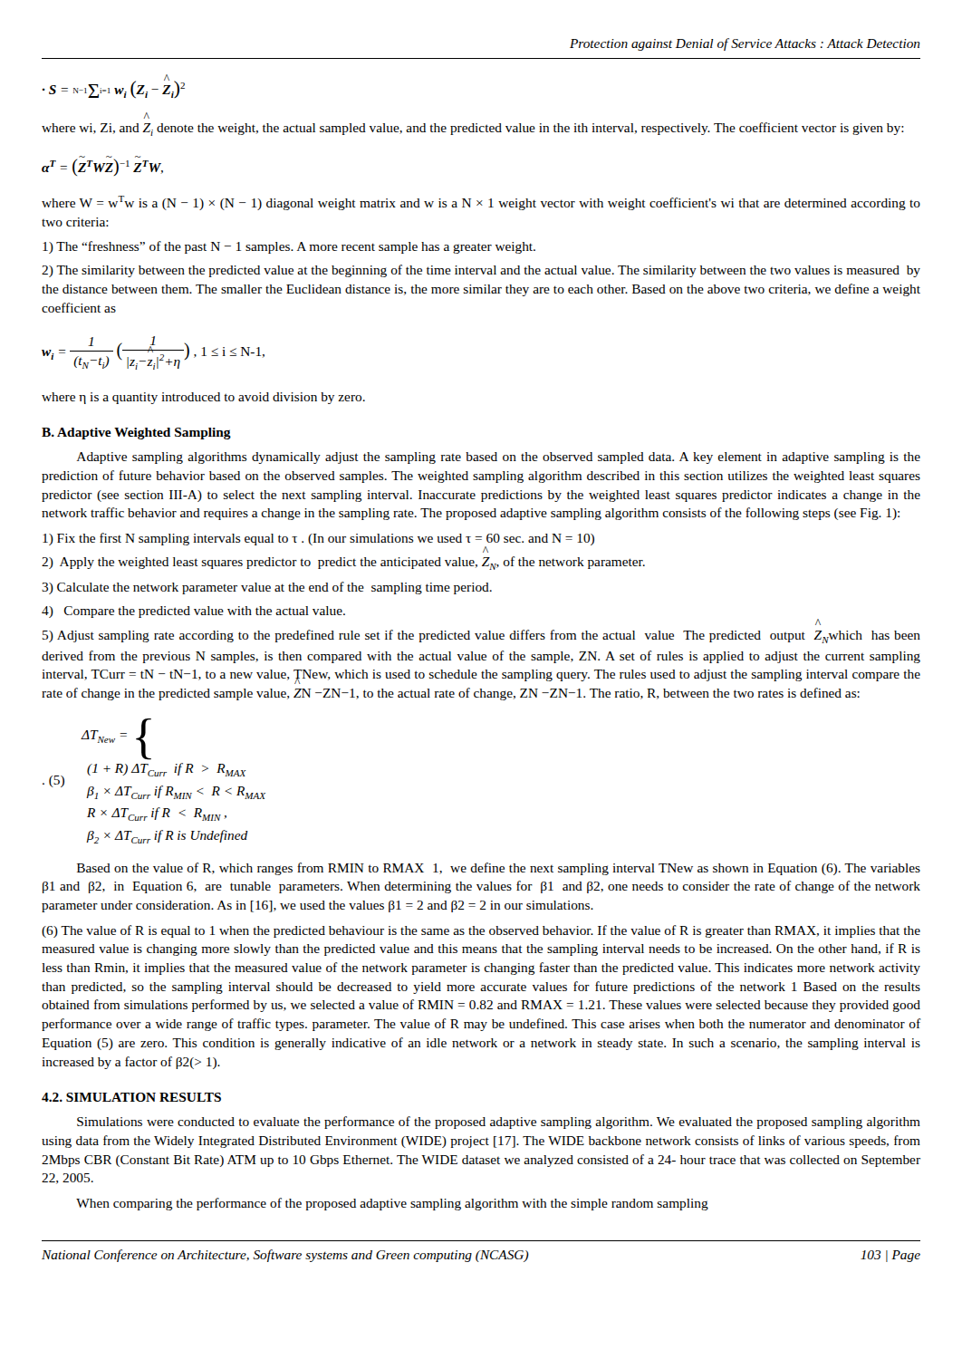Protection against Denial of Service Attacks : Attack Detection
· S = N−1 Σi=1 wi (Zi − Zi)2
where wi, Zi, and Zi denote the weight, the actual sampled value, and the predicted value in the ith interval, respectively. The coefficient vector is given by:
αT = (ZTWZ)−1 ZTW,
where W = wTw is a (N − 1) × (N − 1) diagonal weight matrix and w is a N × 1 weight vector with weight coefficient's wi that are determined according to two criteria:
1) The “freshness” of the past N − 1 samples. A more recent sample has a greater weight.
2) The similarity between the predicted value at the beginning of the time interval and the actual value. The similarity between the two values is measured by the distance between them. The smaller the Euclidean distance is, the more similar they are to each other. Based on the above two criteria, we define a weight coefficient as
wi = 1(tN−ti) (1|zi−zi|2+η) , 1 ≤ i ≤ N-1,
where η is a quantity introduced to avoid division by zero.
B. Adaptive Weighted Sampling
Adaptive sampling algorithms dynamically adjust the sampling rate based on the observed sampled data. A key element in adaptive sampling is the prediction of future behavior based on the observed samples. The weighted sampling algorithm described in this section utilizes the weighted least squares predictor (see section III-A) to select the next sampling interval. Inaccurate predictions by the weighted least squares predictor indicates a change in the network traffic behavior and requires a change in the sampling rate. The proposed adaptive sampling algorithm consists of the following steps (see Fig. 1):
1) Fix the first N sampling intervals equal to τ . (In our simulations we used τ = 60 sec. and N = 10)
2) Apply the weighted least squares predictor to predict the anticipated value, ZN, of the network parameter.
3) Calculate the network parameter value at the end of the sampling time period.
4) Compare the predicted value with the actual value.
5) Adjust sampling rate according to the predefined rule set if the predicted value differs from the actual value The predicted output ZNwhich has been derived from the previous N samples, is then compared with the actual value of the sample, ZN. A set of rules is applied to adjust the current sampling interval, TCurr = tN − tN−1, to a new value, TNew, which is used to schedule the sampling query. The rules used to adjust the sampling interval compare the rate of change in the predicted sample value, ZN −ZN−1, to the actual rate of change, ZN −ZN−1. The ratio, R, between the two rates is defined as:
. (5) ΔTNew = {
| (1 + R) ΔT Curr if R > R MAX |
| β 1 × ΔT Curr if R MIN < R < R MAX |
| R × ΔT Curr if R < R MIN , |
| β 2 × ΔT Curr if R is Undefined |
Based on the value of R, which ranges from RMIN to RMAX 1, we define the next sampling interval TNew as shown in Equation (6). The variables β1 and β2, in Equation 6, are tunable parameters. When determining the values for β1 and β2, one needs to consider the rate of change of the network parameter under consideration. As in [16], we used the values β1 = 2 and β2 = 2 in our simulations.
(6) The value of R is equal to 1 when the predicted behaviour is the same as the observed behavior. If the value of R is greater than RMAX, it implies that the measured value is changing more slowly than the predicted value and this means that the sampling interval needs to be increased. On the other hand, if R is less than Rmin, it implies that the measured value of the network parameter is changing faster than the predicted value. This indicates more network activity than predicted, so the sampling interval should be decreased to yield more accurate values for future predictions of the network 1 Based on the results obtained from simulations performed by us, we selected a value of RMIN = 0.82 and RMAX = 1.21. These values were selected because they provided good performance over a wide range of traffic types. parameter. The value of R may be undefined. This case arises when both the numerator and denominator of Equation (5) are zero. This condition is generally indicative of an idle network or a network in steady state. In such a scenario, the sampling interval is increased by a factor of β2(> 1).
4.2. SIMULATION RESULTS
Simulations were conducted to evaluate the performance of the proposed adaptive sampling algorithm. We evaluated the proposed sampling algorithm using data from the Widely Integrated Distributed Environment (WIDE) project [17]. The WIDE backbone network consists of links of various speeds, from 2Mbps CBR (Constant Bit Rate) ATM up to 10 Gbps Ethernet. The WIDE dataset we analyzed consisted of a 24- hour trace that was collected on September 22, 2005.
When comparing the performance of the proposed adaptive sampling algorithm with the simple random sampling
National Conference on Architecture, Software systems and Green computing (NCASG) 103 | Page